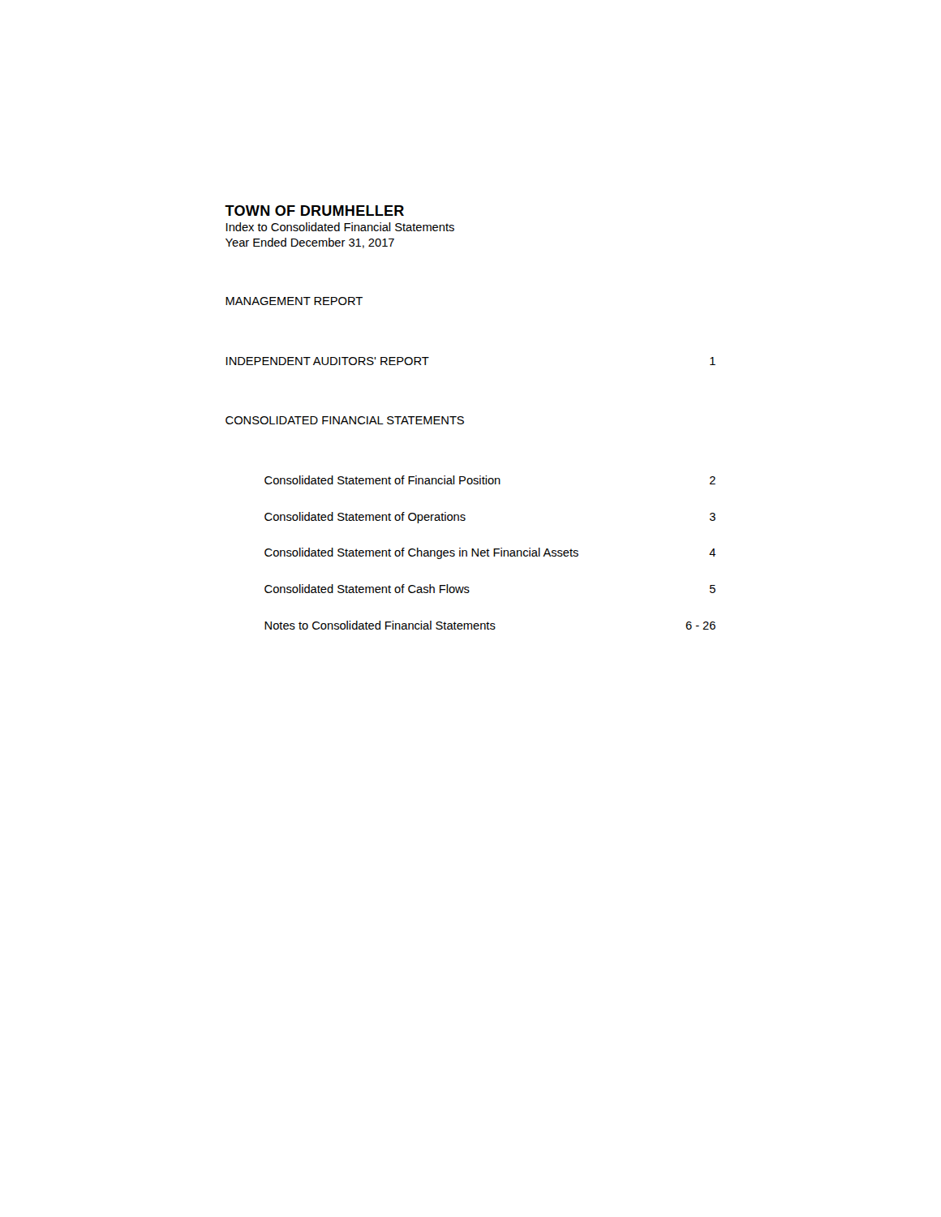TOWN OF DRUMHELLER
Index to Consolidated Financial Statements
Year Ended December 31, 2017
| MANAGEMENT REPORT | |
| INDEPENDENT AUDITORS' REPORT | 1 |
| CONSOLIDATED FINANCIAL STATEMENTS | |
| Consolidated Statement of Financial Position | 2 |
| Consolidated Statement of Operations | 3 |
| Consolidated Statement of Changes in Net Financial Assets | 4 |
| Consolidated Statement of Cash Flows | 5 |
| Notes to Consolidated Financial Statements | 6 - 26 |